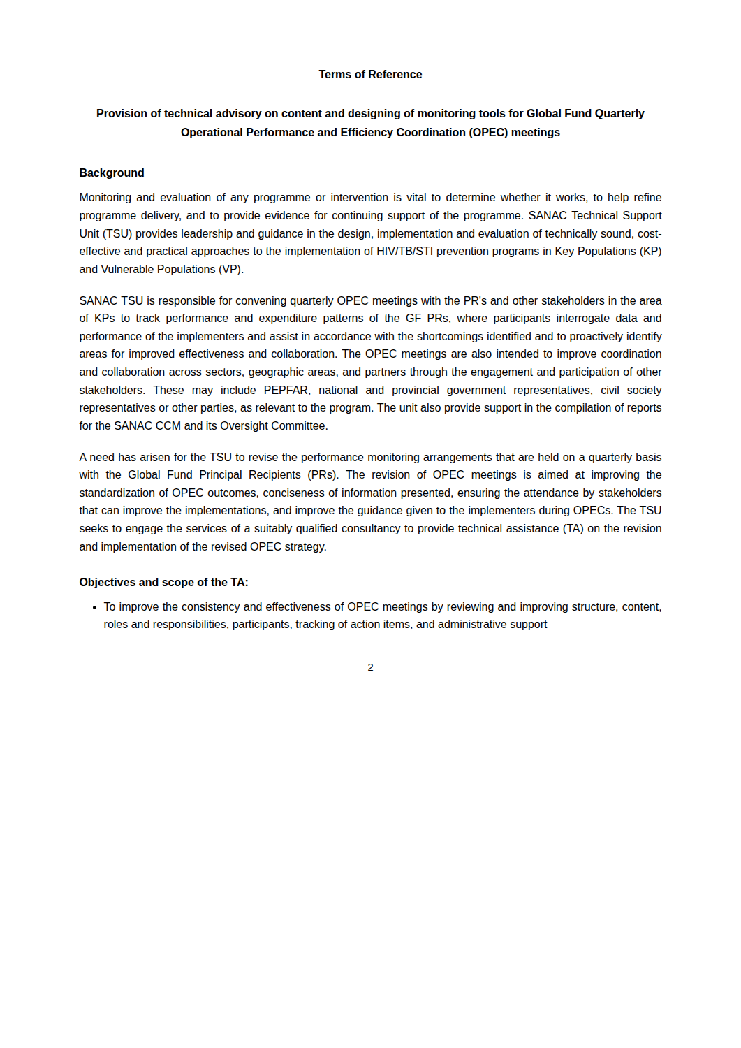Terms of Reference
Provision of technical advisory on content and designing of monitoring tools for Global Fund Quarterly Operational Performance and Efficiency Coordination (OPEC) meetings
Background
Monitoring and evaluation of any programme or intervention is vital to determine whether it works, to help refine programme delivery, and to provide evidence for continuing support of the programme. SANAC Technical Support Unit (TSU) provides leadership and guidance in the design, implementation and evaluation of technically sound, cost-effective and practical approaches to the implementation of HIV/TB/STI prevention programs in Key Populations (KP) and Vulnerable Populations (VP).
SANAC TSU is responsible for convening quarterly OPEC meetings with the PR's and other stakeholders in the area of KPs to track performance and expenditure patterns of the GF PRs, where participants interrogate data and performance of the implementers and assist in accordance with the shortcomings identified and to proactively identify areas for improved effectiveness and collaboration. The OPEC meetings are also intended to improve coordination and collaboration across sectors, geographic areas, and partners through the engagement and participation of other stakeholders. These may include PEPFAR, national and provincial government representatives, civil society representatives or other parties, as relevant to the program. The unit also provide support in the compilation of reports for the SANAC CCM and its Oversight Committee.
A need has arisen for the TSU to revise the performance monitoring arrangements that are held on a quarterly basis with the Global Fund Principal Recipients (PRs). The revision of OPEC meetings is aimed at improving the standardization of OPEC outcomes, conciseness of information presented, ensuring the attendance by stakeholders that can improve the implementations, and improve the guidance given to the implementers during OPECs. The TSU seeks to engage the services of a suitably qualified consultancy to provide technical assistance (TA) on the revision and implementation of the revised OPEC strategy.
Objectives and scope of the TA:
To improve the consistency and effectiveness of OPEC meetings by reviewing and improving structure, content, roles and responsibilities, participants, tracking of action items, and administrative support
2